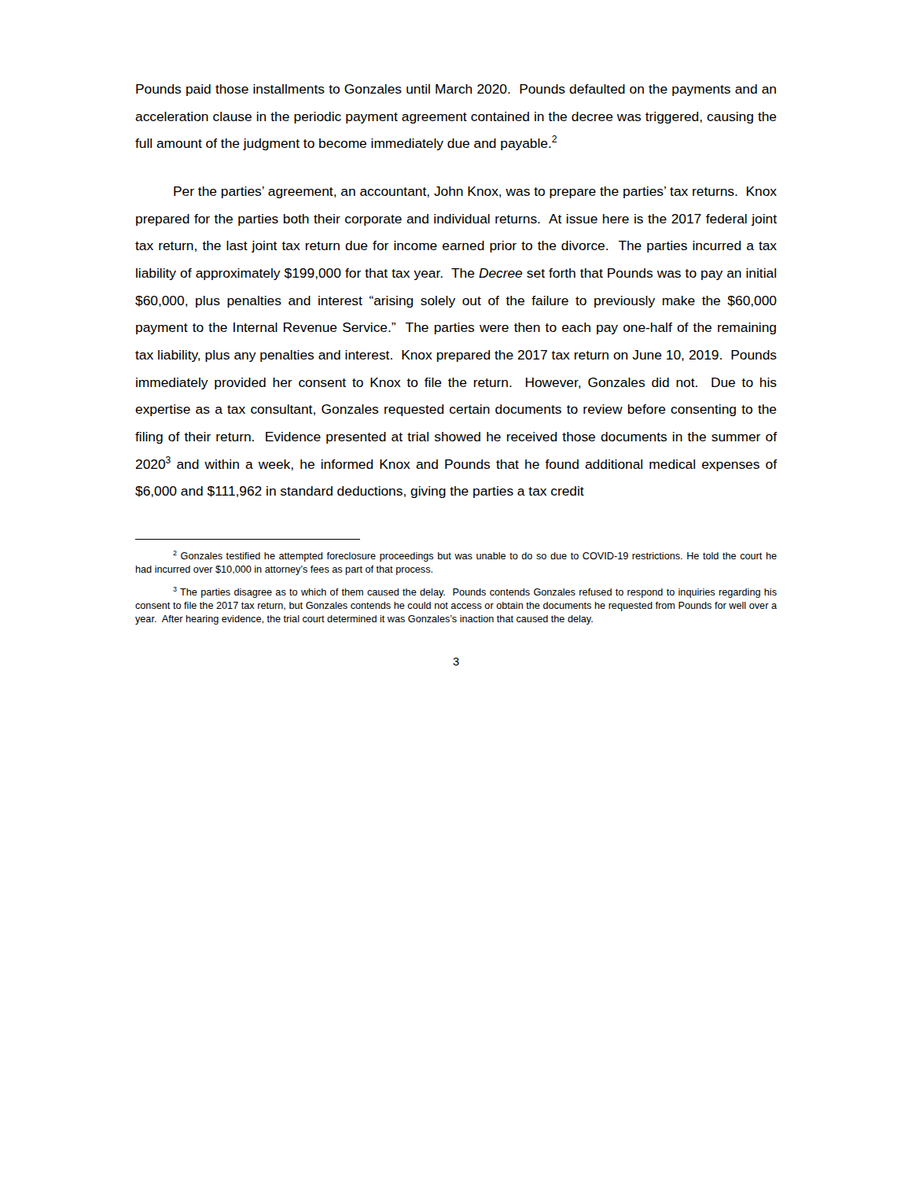Pounds paid those installments to Gonzales until March 2020. Pounds defaulted on the payments and an acceleration clause in the periodic payment agreement contained in the decree was triggered, causing the full amount of the judgment to become immediately due and payable.2
Per the parties’ agreement, an accountant, John Knox, was to prepare the parties’ tax returns. Knox prepared for the parties both their corporate and individual returns. At issue here is the 2017 federal joint tax return, the last joint tax return due for income earned prior to the divorce. The parties incurred a tax liability of approximately $199,000 for that tax year. The Decree set forth that Pounds was to pay an initial $60,000, plus penalties and interest “arising solely out of the failure to previously make the $60,000 payment to the Internal Revenue Service.” The parties were then to each pay one-half of the remaining tax liability, plus any penalties and interest. Knox prepared the 2017 tax return on June 10, 2019. Pounds immediately provided her consent to Knox to file the return. However, Gonzales did not. Due to his expertise as a tax consultant, Gonzales requested certain documents to review before consenting to the filing of their return. Evidence presented at trial showed he received those documents in the summer of 20203 and within a week, he informed Knox and Pounds that he found additional medical expenses of $6,000 and $111,962 in standard deductions, giving the parties a tax credit
2 Gonzales testified he attempted foreclosure proceedings but was unable to do so due to COVID-19 restrictions. He told the court he had incurred over $10,000 in attorney’s fees as part of that process.
3 The parties disagree as to which of them caused the delay. Pounds contends Gonzales refused to respond to inquiries regarding his consent to file the 2017 tax return, but Gonzales contends he could not access or obtain the documents he requested from Pounds for well over a year. After hearing evidence, the trial court determined it was Gonzales’s inaction that caused the delay.
3